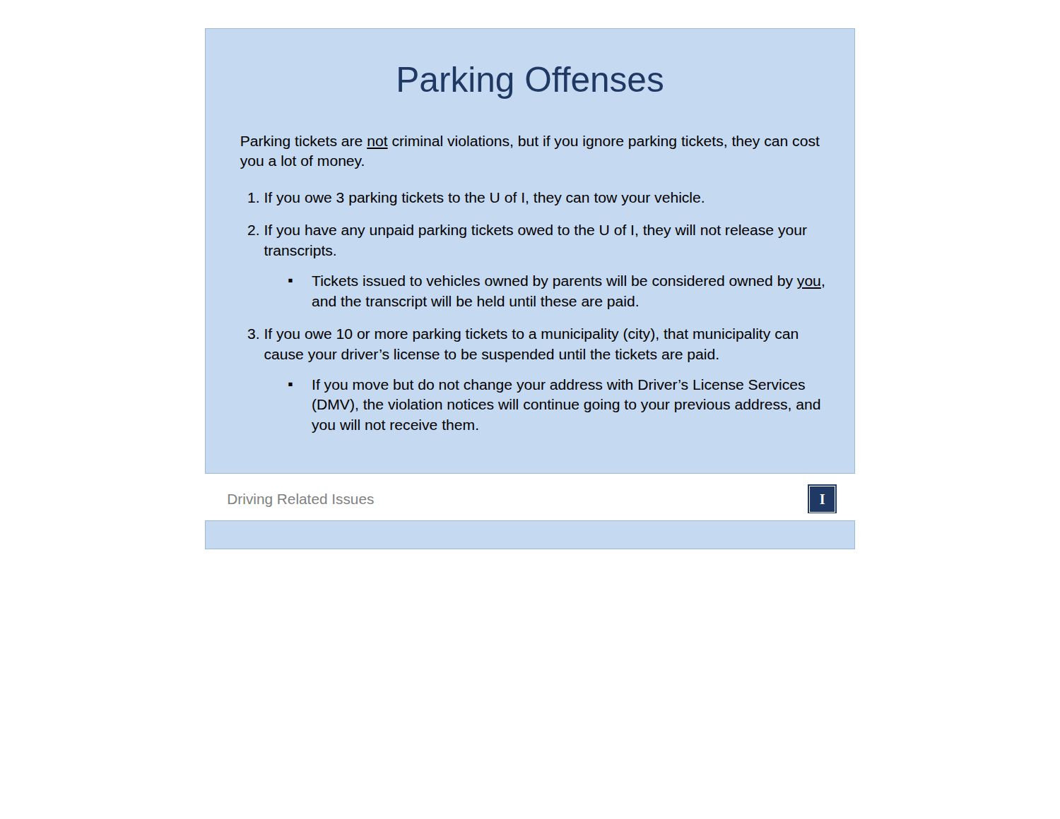Parking Offenses
Parking tickets are not criminal violations, but if you ignore parking tickets, they can cost you a lot of money.
If you owe 3 parking tickets to the U of I, they can tow your vehicle.
If you have any unpaid parking tickets owed to the U of I, they will not release your transcripts.
Tickets issued to vehicles owned by parents will be considered owned by you, and the transcript will be held until these are paid.
If you owe 10 or more parking tickets to a municipality (city), that municipality can cause your driver’s license to be suspended until the tickets are paid.
If you move but do not change your address with Driver’s License Services (DMV), the violation notices will continue going to your previous address, and you will not receive them.
Driving Related Issues
I